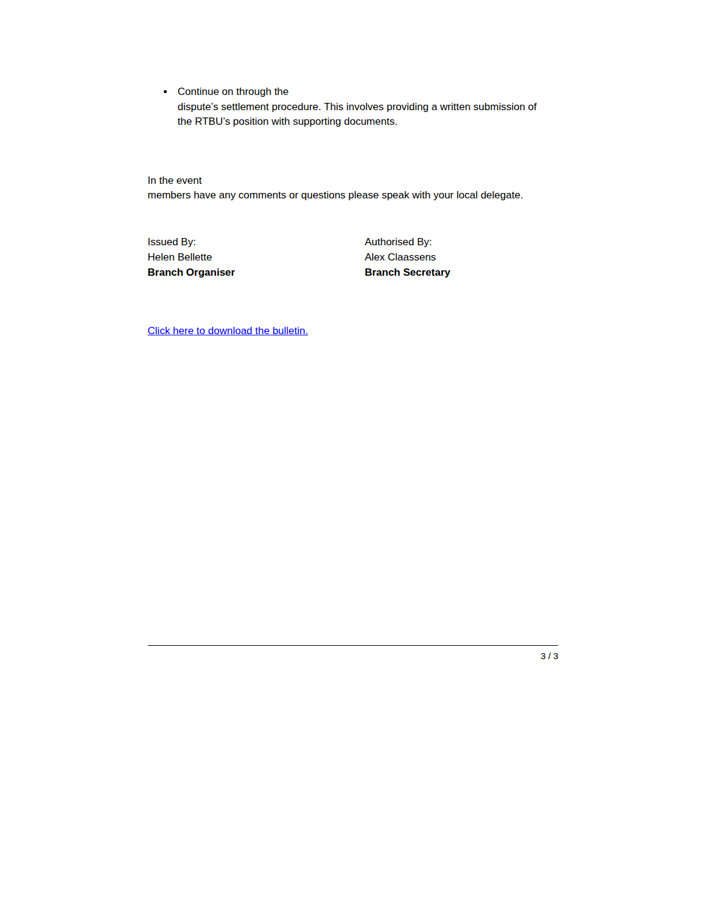Continue on through the
dispute’s settlement procedure. This involves providing a written submission of
the RTBU’s position with supporting documents.
In the event
members have any comments or questions please speak with your local delegate.
| Issued By: Helen Bellette Branch Organiser | Authorised By: Alex Claassens Branch Secretary |
Click here to download the bulletin.
3 / 3